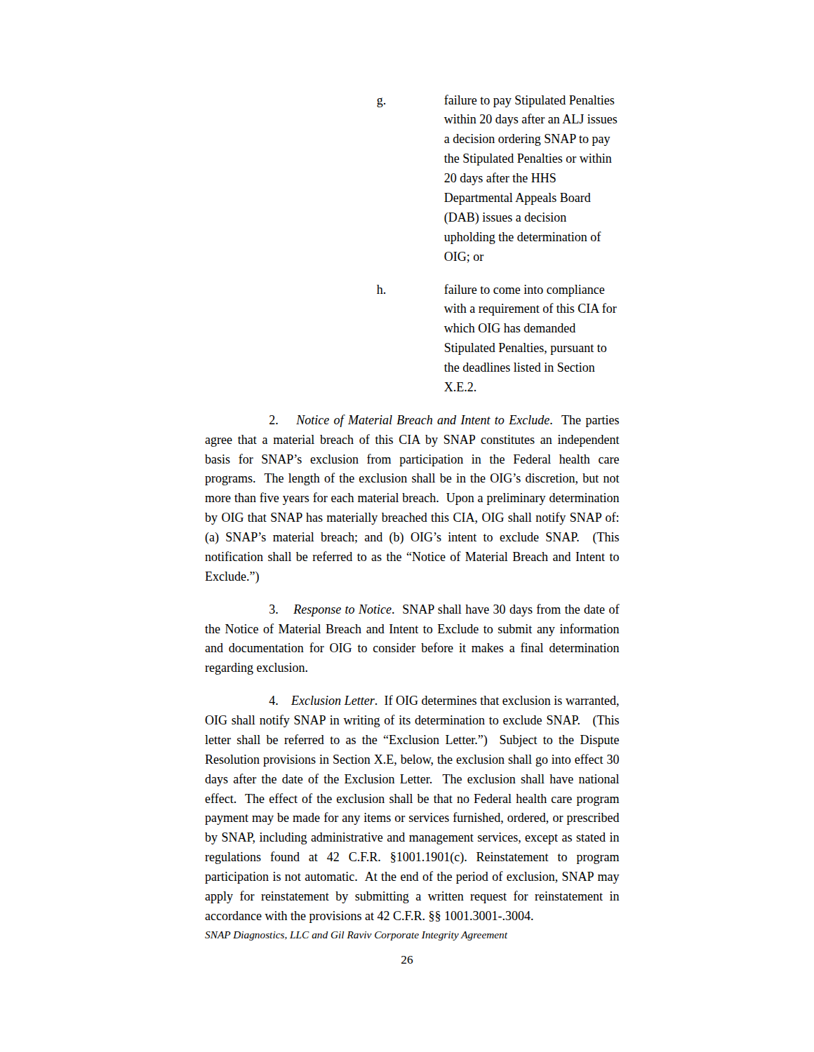g. failure to pay Stipulated Penalties within 20 days after an ALJ issues a decision ordering SNAP to pay the Stipulated Penalties or within 20 days after the HHS Departmental Appeals Board (DAB) issues a decision upholding the determination of OIG; or
h. failure to come into compliance with a requirement of this CIA for which OIG has demanded Stipulated Penalties, pursuant to the deadlines listed in Section X.E.2.
2. Notice of Material Breach and Intent to Exclude. The parties agree that a material breach of this CIA by SNAP constitutes an independent basis for SNAP’s exclusion from participation in the Federal health care programs. The length of the exclusion shall be in the OIG’s discretion, but not more than five years for each material breach. Upon a preliminary determination by OIG that SNAP has materially breached this CIA, OIG shall notify SNAP of: (a) SNAP’s material breach; and (b) OIG’s intent to exclude SNAP. (This notification shall be referred to as the “Notice of Material Breach and Intent to Exclude.”)
3. Response to Notice. SNAP shall have 30 days from the date of the Notice of Material Breach and Intent to Exclude to submit any information and documentation for OIG to consider before it makes a final determination regarding exclusion.
4. Exclusion Letter. If OIG determines that exclusion is warranted, OIG shall notify SNAP in writing of its determination to exclude SNAP. (This letter shall be referred to as the “Exclusion Letter.”) Subject to the Dispute Resolution provisions in Section X.E, below, the exclusion shall go into effect 30 days after the date of the Exclusion Letter. The exclusion shall have national effect. The effect of the exclusion shall be that no Federal health care program payment may be made for any items or services furnished, ordered, or prescribed by SNAP, including administrative and management services, except as stated in regulations found at 42 C.F.R. §1001.1901(c). Reinstatement to program participation is not automatic. At the end of the period of exclusion, SNAP may apply for reinstatement by submitting a written request for reinstatement in accordance with the provisions at 42 C.F.R. §§ 1001.3001-.3004.
SNAP Diagnostics, LLC and Gil Raviv Corporate Integrity Agreement
26